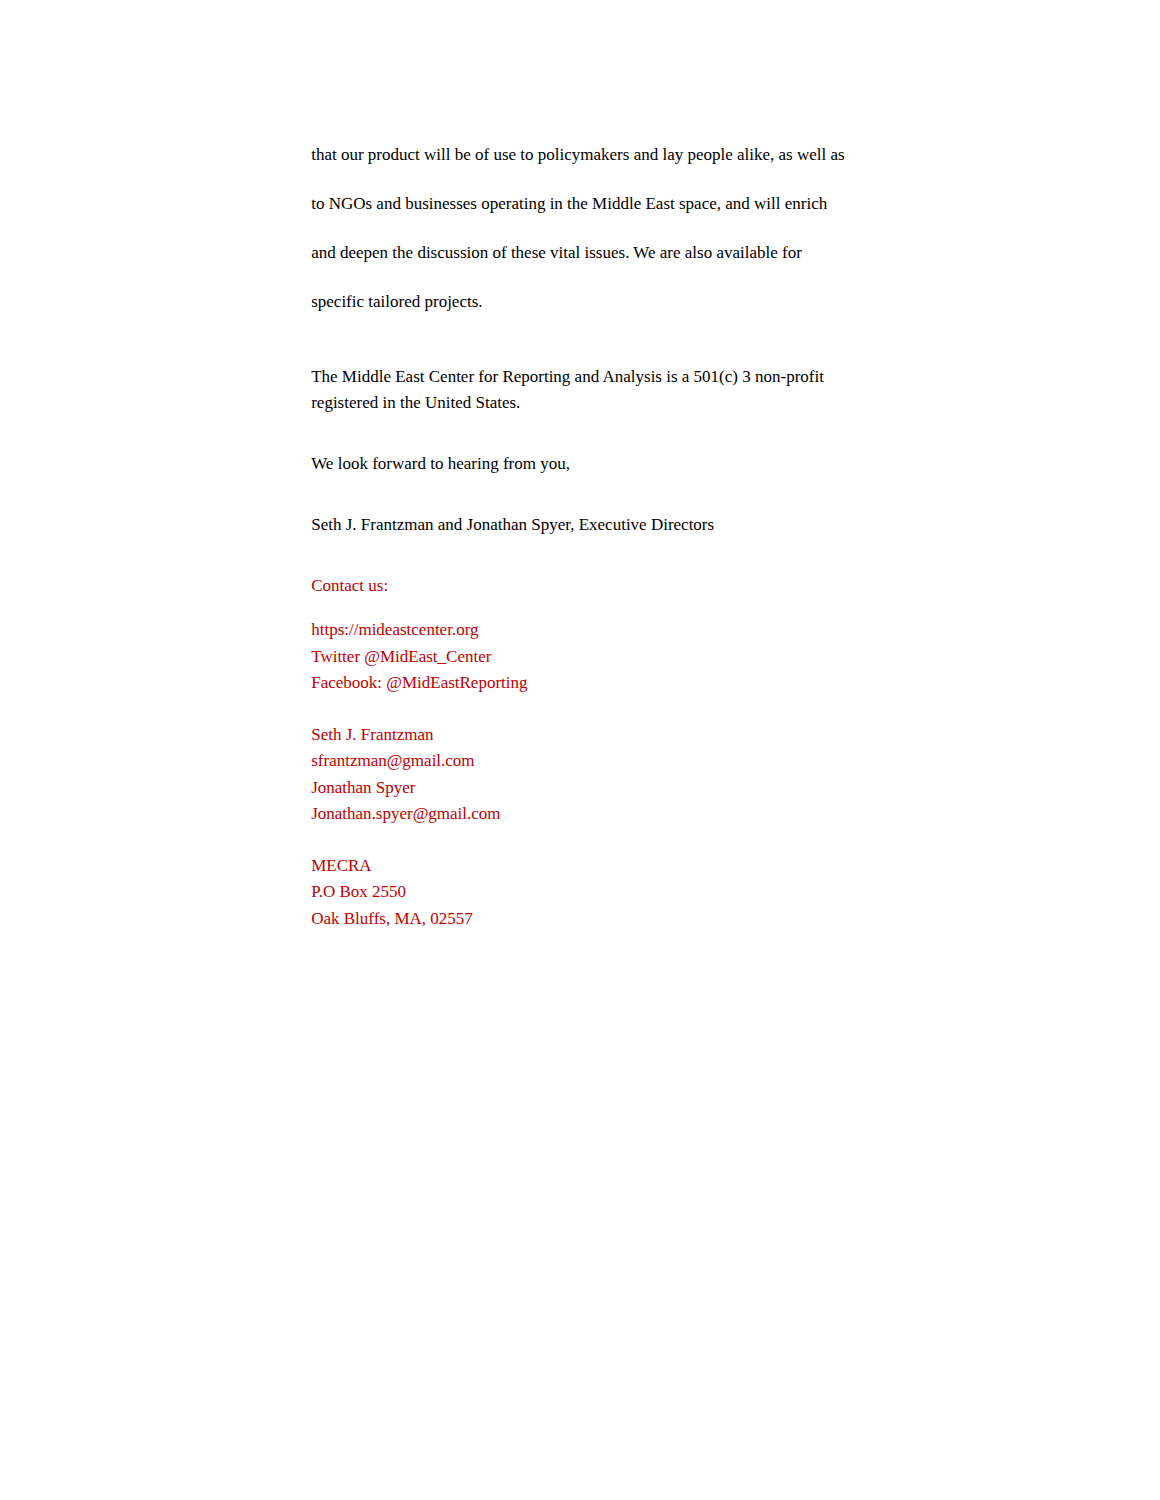that our product will be of use to policymakers and lay people alike, as well as to NGOs and businesses operating in the Middle East space, and will enrich and deepen the discussion of these vital issues. We are also available for specific tailored projects.
The Middle East Center for Reporting and Analysis is a 501(c) 3 non-profit registered in the United States.
We look forward to hearing from you,
Seth J. Frantzman and Jonathan Spyer, Executive Directors
Contact us:
https://mideastcenter.org
Twitter @MidEast_Center
Facebook: @MidEastReporting
Seth J. Frantzman
sfrantzman@gmail.com
Jonathan Spyer
Jonathan.spyer@gmail.com
MECRA
P.O Box 2550
Oak Bluffs, MA, 02557